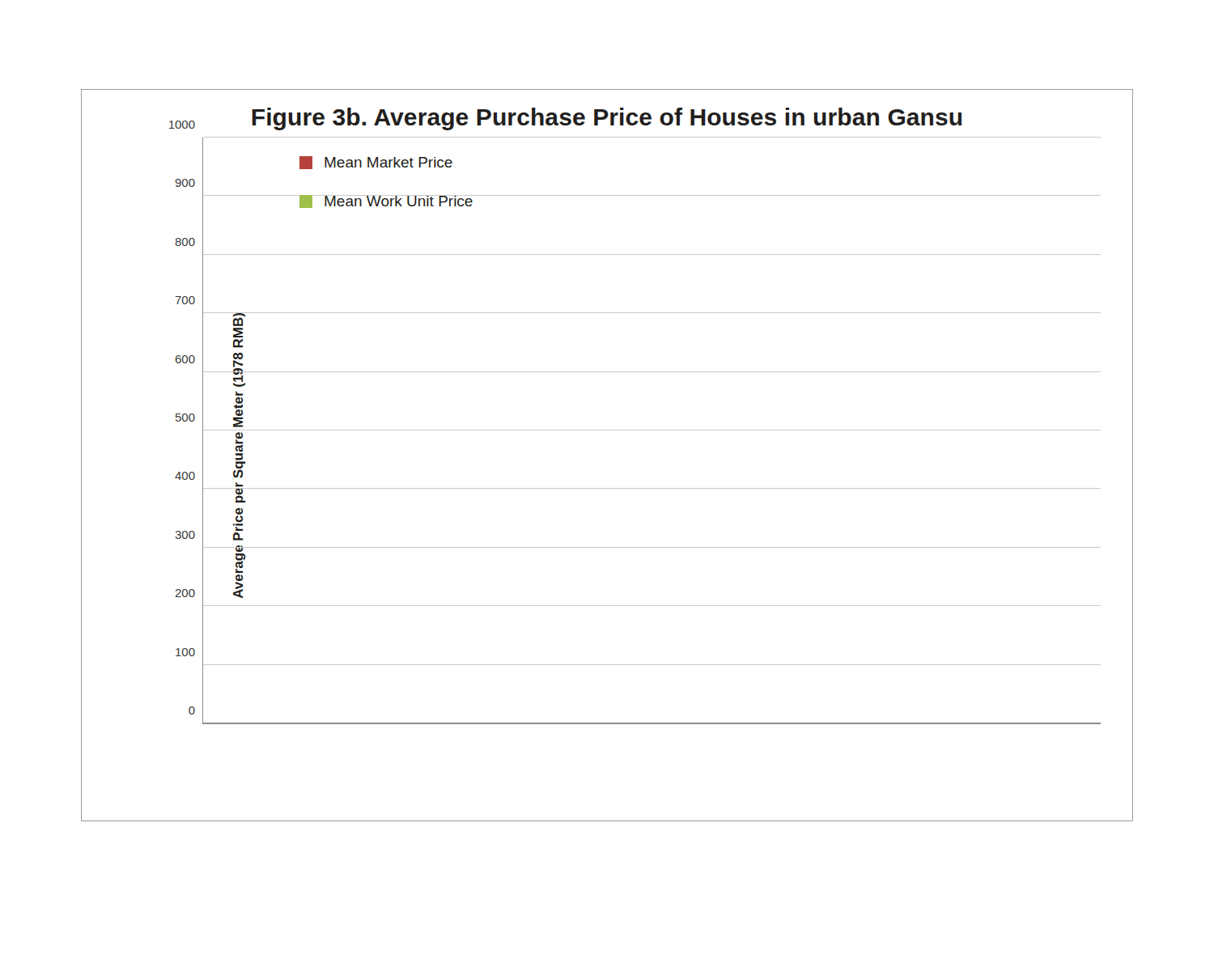Figure 3b. Average Purchase Price of Houses in urban Gansu
Average Price per Square Meter (1978 RMB)
1000
900
800
700
600
500
400
300
200
100
0
Mean Market Price
Mean Work Unit Price